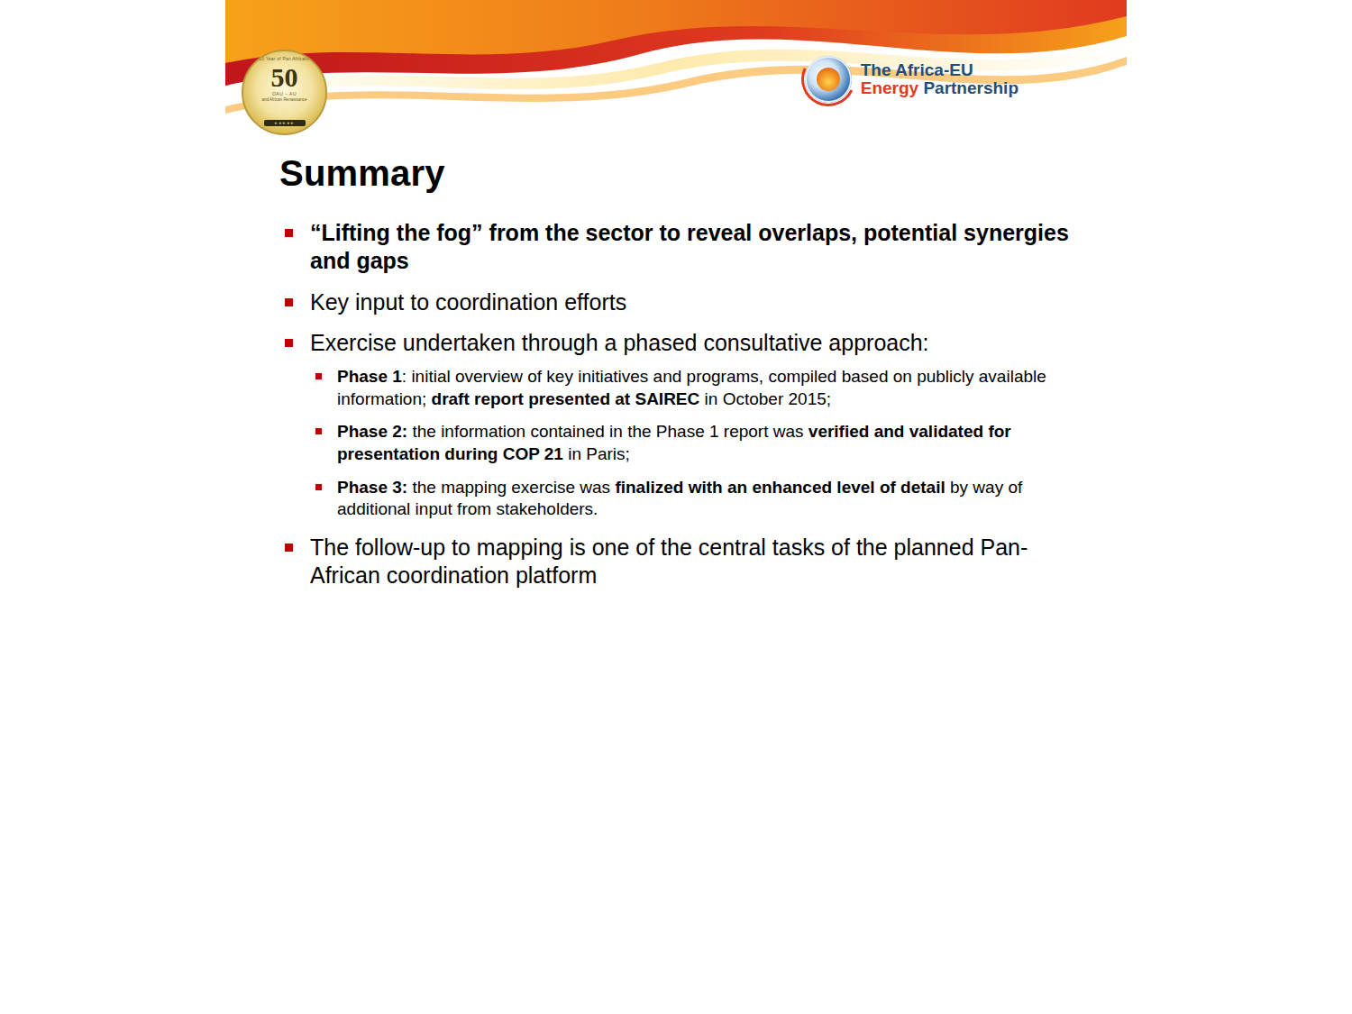2013 Year of Pan Africanism
50
OAU – AU
and African Renaissance
★★★★★
The Africa-EU
Energy Partnership
Summary
“Lifting the fog” from the sector to reveal overlaps, potential synergies and gaps
Key input to coordination efforts
Exercise undertaken through a phased consultative approach:
Phase 1: initial overview of key initiatives and programs, compiled based on publicly available information; draft report presented at SAIREC in October 2015;
Phase 2: the information contained in the Phase 1 report was verified and validated for presentation during COP 21 in Paris;
Phase 3: the mapping exercise was finalized with an enhanced level of detail by way of additional input from stakeholders.
The follow-up to mapping is one of the central tasks of the planned Pan-African coordination platform